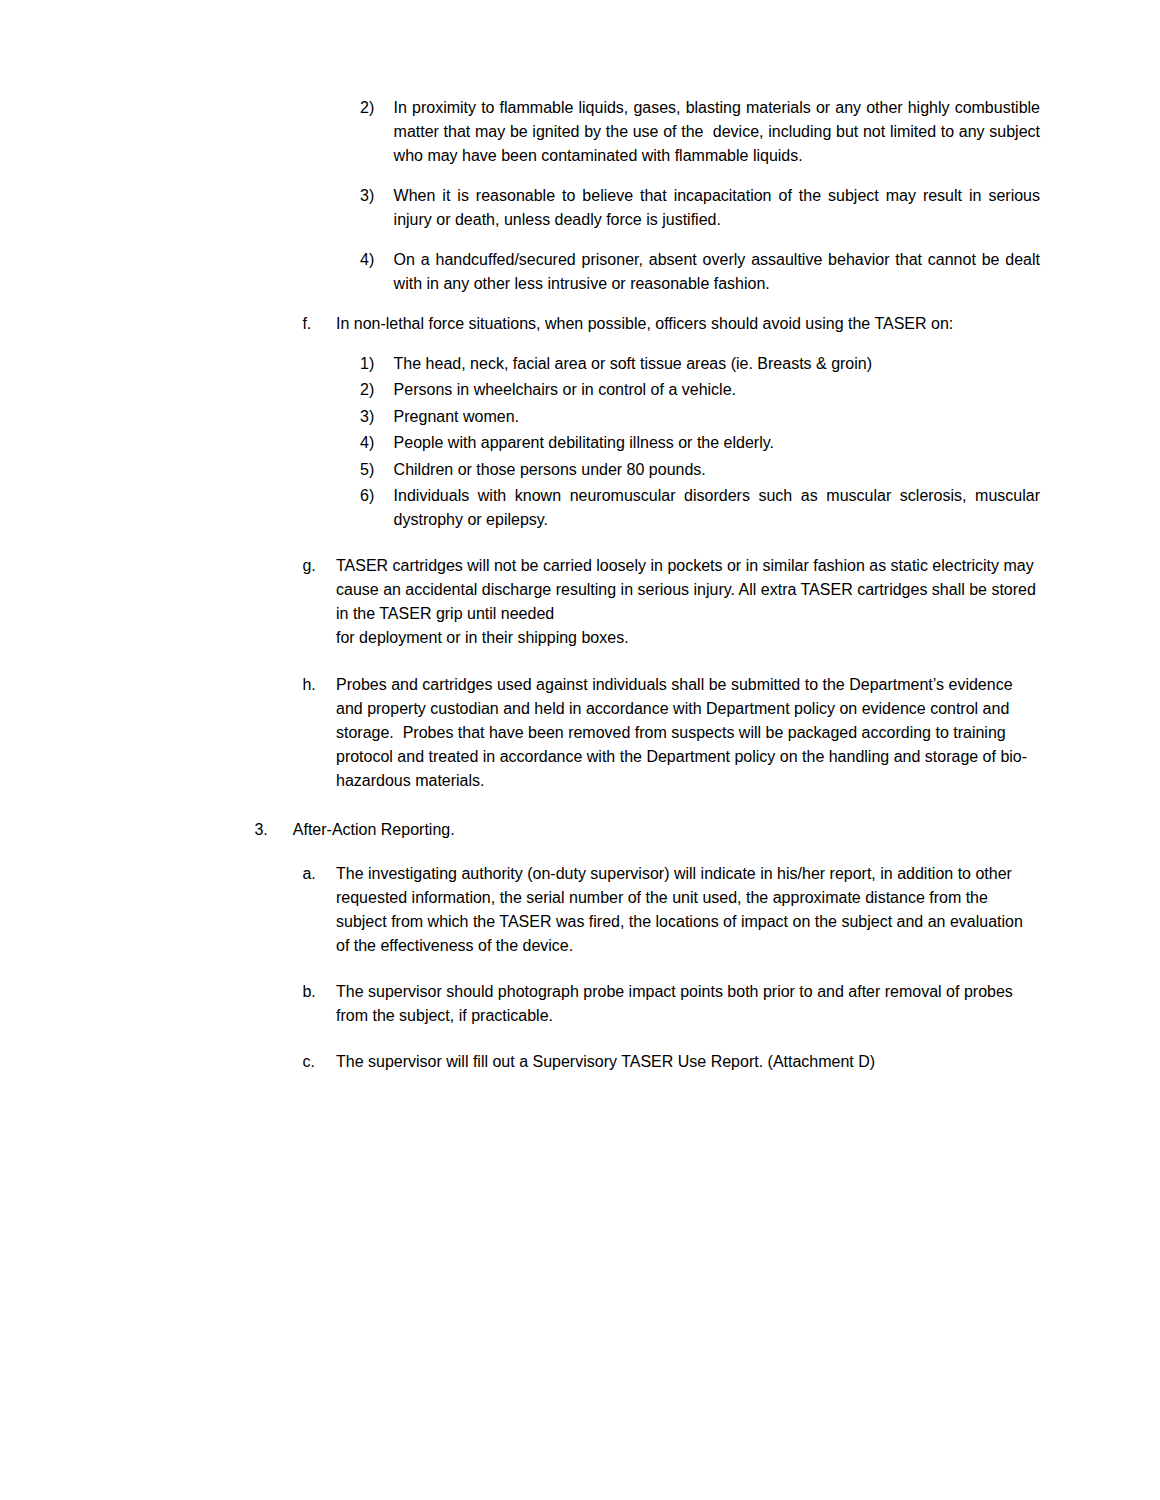2) In proximity to flammable liquids, gases, blasting materials or any other highly combustible matter that may be ignited by the use of the device, including but not limited to any subject who may have been contaminated with flammable liquids.
3) When it is reasonable to believe that incapacitation of the subject may result in serious injury or death, unless deadly force is justified.
4) On a handcuffed/secured prisoner, absent overly assaultive behavior that cannot be dealt with in any other less intrusive or reasonable fashion.
f. In non-lethal force situations, when possible, officers should avoid using the TASER on:
1) The head, neck, facial area or soft tissue areas (ie. Breasts & groin)
2) Persons in wheelchairs or in control of a vehicle.
3) Pregnant women.
4) People with apparent debilitating illness or the elderly.
5) Children or those persons under 80 pounds.
6) Individuals with known neuromuscular disorders such as muscular sclerosis, muscular dystrophy or epilepsy.
g. TASER cartridges will not be carried loosely in pockets or in similar fashion as static electricity may cause an accidental discharge resulting in serious injury. All extra TASER cartridges shall be stored in the TASER grip until needed
for deployment or in their shipping boxes.
h. Probes and cartridges used against individuals shall be submitted to the Department’s evidence and property custodian and held in accordance with Department policy on evidence control and storage. Probes that have been removed from suspects will be packaged according to training protocol and treated in accordance with the Department policy on the handling and storage of bio-hazardous materials.
3. After-Action Reporting.
a. The investigating authority (on-duty supervisor) will indicate in his/her report, in addition to other requested information, the serial number of the unit used, the approximate distance from the subject from which the TASER was fired, the locations of impact on the subject and an evaluation of the effectiveness of the device.
b. The supervisor should photograph probe impact points both prior to and after removal of probes from the subject, if practicable.
c. The supervisor will fill out a Supervisory TASER Use Report. (Attachment D)